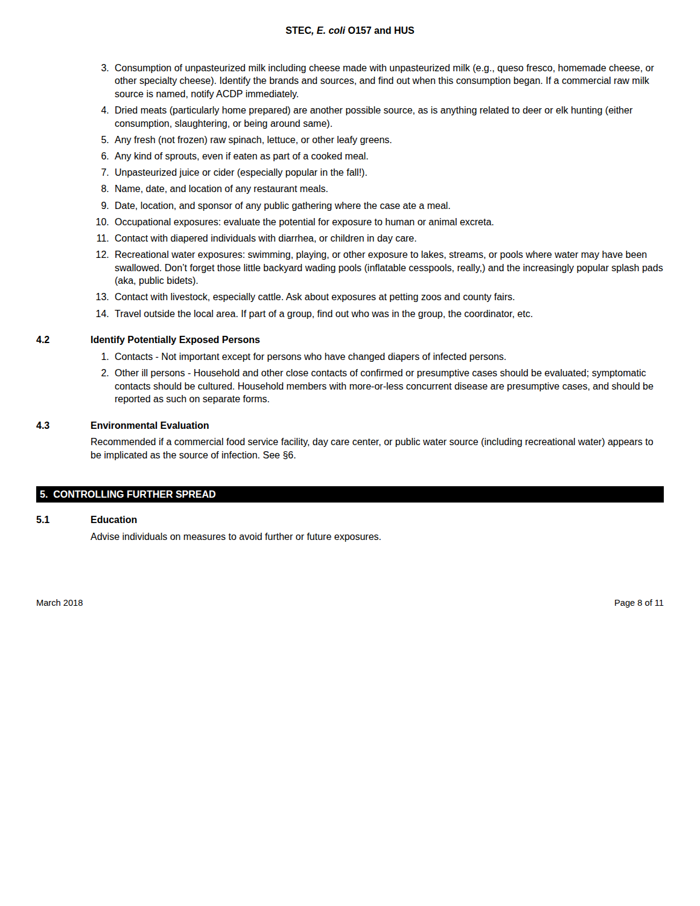STEC, E. coli O157 and HUS
Consumption of unpasteurized milk including cheese made with unpasteurized milk (e.g., queso fresco, homemade cheese, or other specialty cheese). Identify the brands and sources, and find out when this consumption began. If a commercial raw milk source is named, notify ACDP immediately.
Dried meats (particularly home prepared) are another possible source, as is anything related to deer or elk hunting (either consumption, slaughtering, or being around same).
Any fresh (not frozen) raw spinach, lettuce, or other leafy greens.
Any kind of sprouts, even if eaten as part of a cooked meal.
Unpasteurized juice or cider (especially popular in the fall!).
Name, date, and location of any restaurant meals.
Date, location, and sponsor of any public gathering where the case ate a meal.
Occupational exposures: evaluate the potential for exposure to human or animal excreta.
Contact with diapered individuals with diarrhea, or children in day care.
Recreational water exposures: swimming, playing, or other exposure to lakes, streams, or pools where water may have been swallowed. Don’t forget those little backyard wading pools (inflatable cesspools, really,) and the increasingly popular splash pads (aka, public bidets).
Contact with livestock, especially cattle. Ask about exposures at petting zoos and county fairs.
Travel outside the local area. If part of a group, find out who was in the group, the coordinator, etc.
4.2 Identify Potentially Exposed Persons
Contacts - Not important except for persons who have changed diapers of infected persons.
Other ill persons - Household and other close contacts of confirmed or presumptive cases should be evaluated; symptomatic contacts should be cultured. Household members with more-or-less concurrent disease are presumptive cases, and should be reported as such on separate forms.
4.3 Environmental Evaluation
Recommended if a commercial food service facility, day care center, or public water source (including recreational water) appears to be implicated as the source of infection. See §6.
5. CONTROLLING FURTHER SPREAD
5.1 Education
Advise individuals on measures to avoid further or future exposures.
March 2018 Page 8 of 11